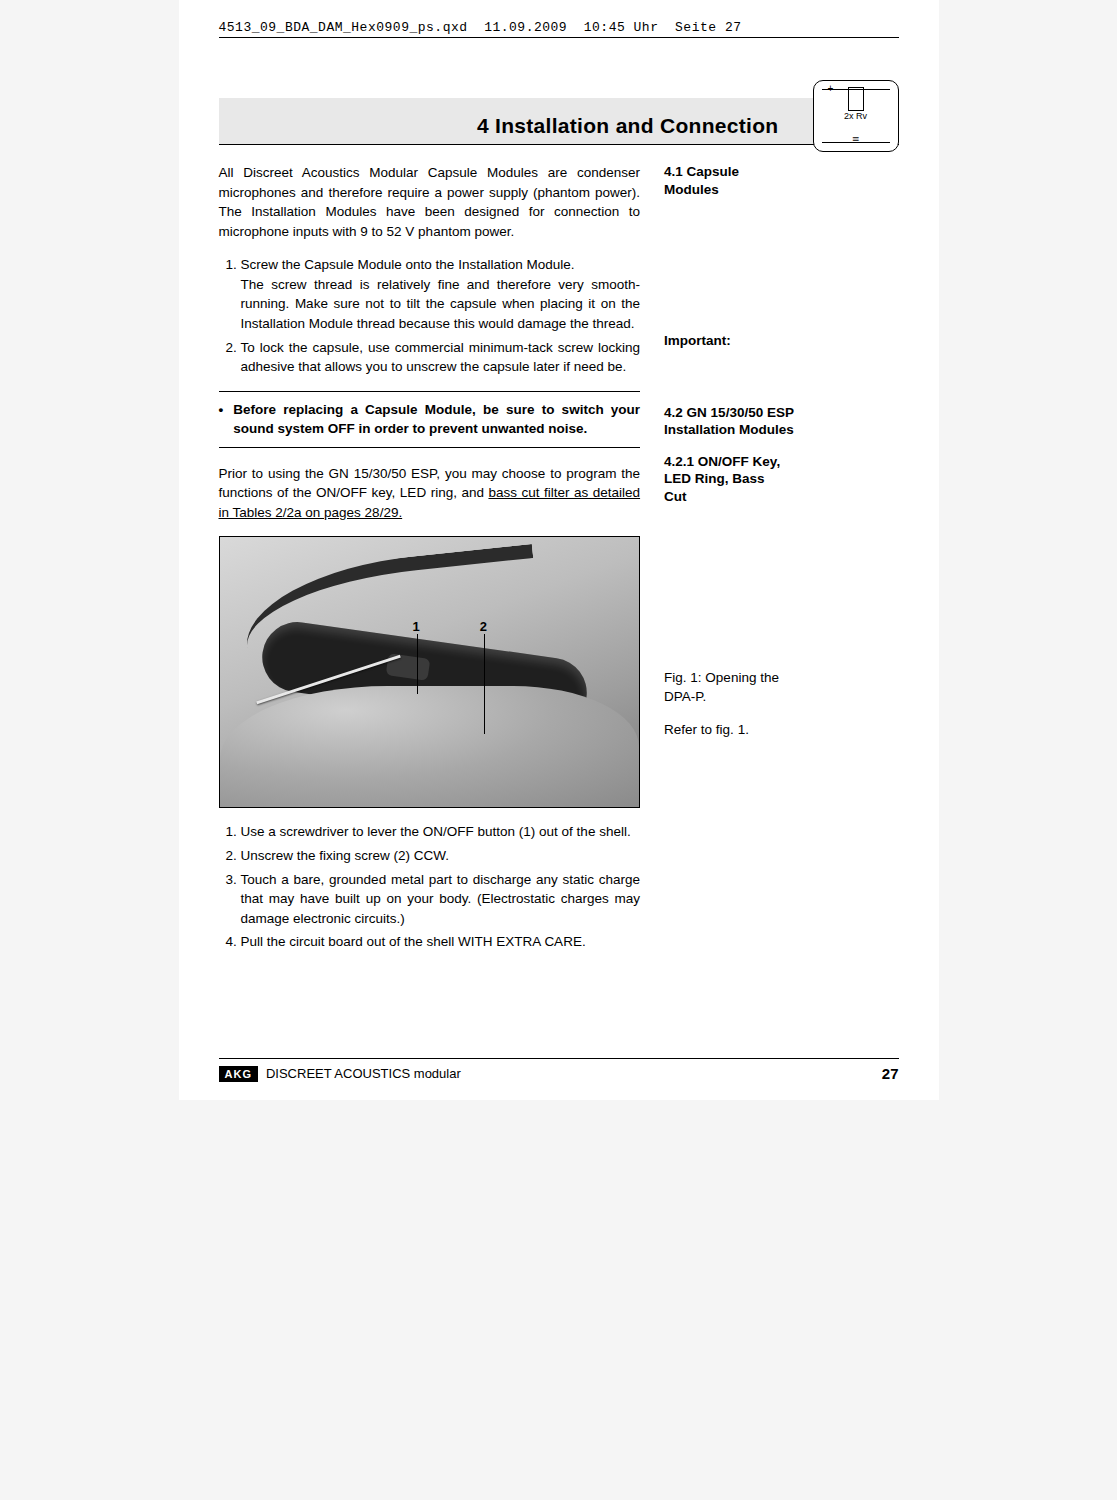4513_09_BDA_DAM_Hex0909_ps.qxd 11.09.2009 10:45 Uhr Seite 27
4 Installation and Connection
+
2x Rv
≡
All Discreet Acoustics Modular Capsule Modules are condenser microphones and therefore require a power supply (phantom power). The Installation Modules have been designed for connection to microphone inputs with 9 to 52 V phantom power.
Screw the Capsule Module onto the Installation Module.
The screw thread is relatively fine and therefore very smooth-running. Make sure not to tilt the capsule when placing it on the Installation Module thread because this would damage the thread.
To lock the capsule, use commercial minimum-tack screw locking adhesive that allows you to unscrew the capsule later if need be.
• Before replacing a Capsule Module, be sure to switch your sound system OFF in order to prevent unwanted noise.
Prior to using the GN 15/30/50 ESP, you may choose to program the functions of the ON/OFF key, LED ring, and bass cut filter as detailed in Tables 2/2a on pages 28/29.
1
2
Use a screwdriver to lever the ON/OFF button (1) out of the shell.
Unscrew the fixing screw (2) CCW.
Touch a bare, grounded metal part to discharge any static charge that may have built up on your body. (Electrostatic charges may damage electronic circuits.)
Pull the circuit board out of the shell WITH EXTRA CARE.
4.1 Capsule
Modules
Important:
4.2 GN 15/30/50 ESP
Installation Modules
4.2.1 ON/OFF Key,
LED Ring, Bass
Cut
Fig. 1: Opening the
DPA-P.
Refer to fig. 1.
AKG DISCREET ACOUSTICS modular
27